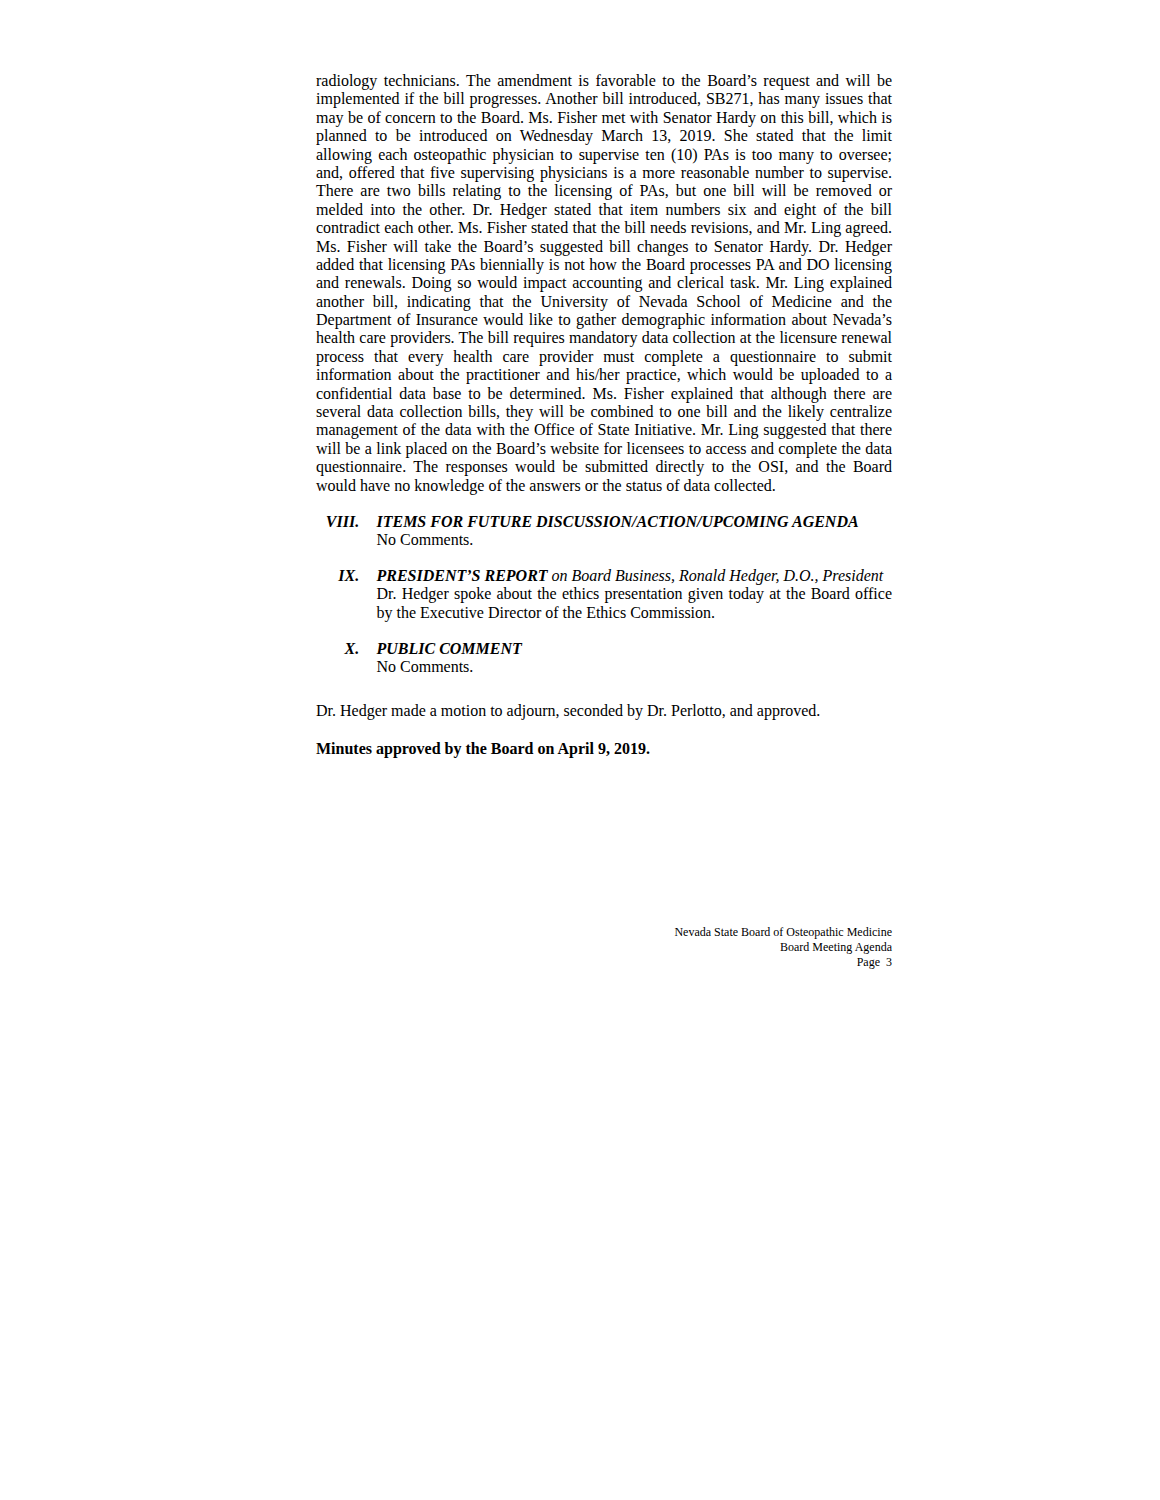radiology technicians. The amendment is favorable to the Board’s request and will be implemented if the bill progresses. Another bill introduced, SB271, has many issues that may be of concern to the Board. Ms. Fisher met with Senator Hardy on this bill, which is planned to be introduced on Wednesday March 13, 2019. She stated that the limit allowing each osteopathic physician to supervise ten (10) PAs is too many to oversee; and, offered that five supervising physicians is a more reasonable number to supervise. There are two bills relating to the licensing of PAs, but one bill will be removed or melded into the other. Dr. Hedger stated that item numbers six and eight of the bill contradict each other. Ms. Fisher stated that the bill needs revisions, and Mr. Ling agreed. Ms. Fisher will take the Board’s suggested bill changes to Senator Hardy. Dr. Hedger added that licensing PAs biennially is not how the Board processes PA and DO licensing and renewals. Doing so would impact accounting and clerical task. Mr. Ling explained another bill, indicating that the University of Nevada School of Medicine and the Department of Insurance would like to gather demographic information about Nevada’s health care providers. The bill requires mandatory data collection at the licensure renewal process that every health care provider must complete a questionnaire to submit information about the practitioner and his/her practice, which would be uploaded to a confidential data base to be determined. Ms. Fisher explained that although there are several data collection bills, they will be combined to one bill and the likely centralize management of the data with the Office of State Initiative. Mr. Ling suggested that there will be a link placed on the Board’s website for licensees to access and complete the data questionnaire. The responses would be submitted directly to the OSI, and the Board would have no knowledge of the answers or the status of data collected.
VIII.
ITEMS FOR FUTURE DISCUSSION/ACTION/UPCOMING AGENDA
No Comments.
IX.
PRESIDENT’S REPORT on Board Business, Ronald Hedger, D.O., President
Dr. Hedger spoke about the ethics presentation given today at the Board office by the Executive Director of the Ethics Commission.
X.
PUBLIC COMMENT
No Comments.
Dr. Hedger made a motion to adjourn, seconded by Dr. Perlotto, and approved.
Minutes approved by the Board on April 9, 2019.
Nevada State Board of Osteopathic Medicine
Board Meeting Agenda
Page 3